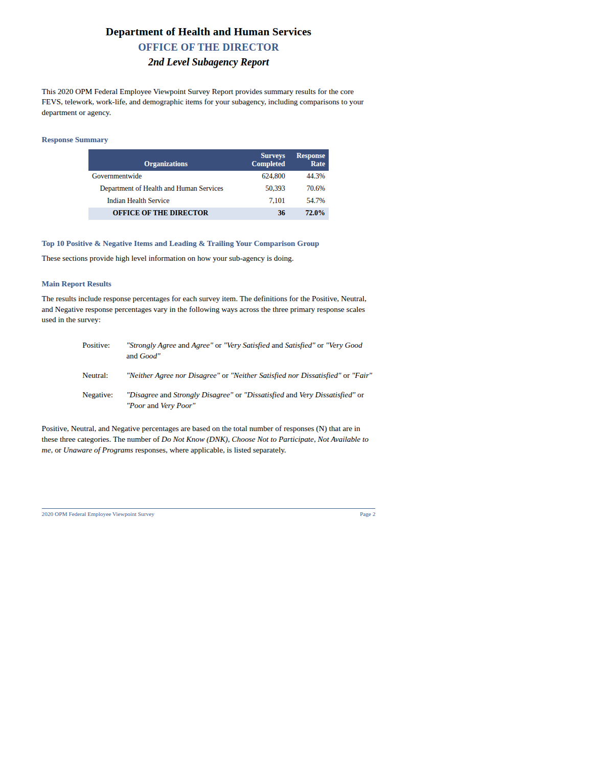Department of Health and Human Services
OFFICE OF THE DIRECTOR
2nd Level Subagency Report
This 2020 OPM Federal Employee Viewpoint Survey Report provides summary results for the core FEVS, telework, work-life, and demographic items for your subagency, including comparisons to your department or agency.
Response Summary
| Organizations | Surveys Completed | Response Rate |
| --- | --- | --- |
| Governmentwide | 624,800 | 44.3% |
| Department of Health and Human Services | 50,393 | 70.6% |
| Indian Health Service | 7,101 | 54.7% |
| OFFICE OF THE DIRECTOR | 36 | 72.0% |
Top 10 Positive & Negative Items and Leading & Trailing Your Comparison Group
These sections provide high level information on how your sub-agency is doing.
Main Report Results
The results include response percentages for each survey item. The definitions for the Positive, Neutral, and Negative response percentages vary in the following ways across the three primary response scales used in the survey:
Positive:
"Strongly Agree and Agree" or "Very Satisfied and Satisfied" or "Very Good and Good"
Neutral:
"Neither Agree nor Disagree" or "Neither Satisfied nor Dissatisfied" or "Fair"
Negative:
"Disagree and Strongly Disagree" or "Dissatisfied and Very Dissatisfied" or "Poor and Very Poor"
Positive, Neutral, and Negative percentages are based on the total number of responses (N) that are in these three categories. The number of Do Not Know (DNK), Choose Not to Participate, Not Available to me, or Unaware of Programs responses, where applicable, is listed separately.
2020 OPM Federal Employee Viewpoint Survey
Page 2